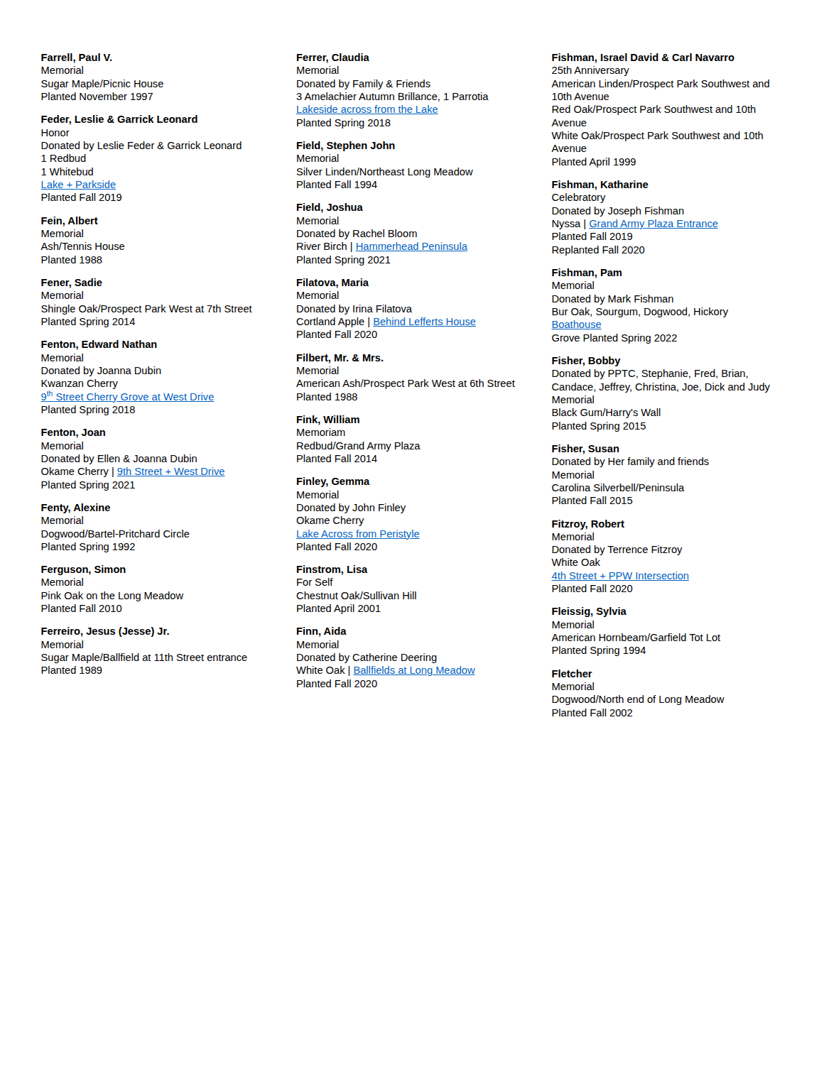Farrell, Paul V.
Memorial
Sugar Maple/Picnic House
Planted November 1997
Feder, Leslie & Garrick Leonard
Honor
Donated by Leslie Feder & Garrick Leonard
1 Redbud
1 Whitebud
Lake + Parkside
Planted Fall 2019
Fein, Albert
Memorial
Ash/Tennis House
Planted 1988
Fener, Sadie
Memorial
Shingle Oak/Prospect Park West at 7th Street
Planted Spring 2014
Fenton, Edward Nathan
Memorial
Donated by Joanna Dubin
Kwanzan Cherry
9th Street Cherry Grove at West Drive
Planted Spring 2018
Fenton, Joan
Memorial
Donated by Ellen & Joanna Dubin
Okame Cherry | 9th Street + West Drive
Planted Spring 2021
Fenty, Alexine
Memorial
Dogwood/Bartel-Pritchard Circle
Planted Spring 1992
Ferguson, Simon
Memorial
Pink Oak on the Long Meadow
Planted Fall 2010
Ferreiro, Jesus (Jesse) Jr.
Memorial
Sugar Maple/Ballfield at 11th Street entrance
Planted 1989
Ferrer, Claudia
Memorial
Donated by Family & Friends
3 Amelachier Autumn Brillance, 1 Parrotia
Lakeside across from the Lake
Planted Spring 2018
Field, Stephen John
Memorial
Silver Linden/Northeast Long Meadow
Planted Fall 1994
Field, Joshua
Memorial
Donated by Rachel Bloom
River Birch | Hammerhead Peninsula
Planted Spring 2021
Filatova, Maria
Memorial
Donated by Irina Filatova
Cortland Apple | Behind Lefferts House
Planted Fall 2020
Filbert, Mr. & Mrs.
Memorial
American Ash/Prospect Park West at 6th Street
Planted 1988
Fink, William
Memoriam
Redbud/Grand Army Plaza
Planted Fall 2014
Finley, Gemma
Memorial
Donated by John Finley
Okame Cherry
Lake Across from Peristyle
Planted Fall 2020
Finstrom, Lisa
For Self
Chestnut Oak/Sullivan Hill
Planted April 2001
Finn, Aida
Memorial
Donated by Catherine Deering
White Oak | Ballfields at Long Meadow
Planted Fall 2020
Fishman, Israel David & Carl Navarro
25th Anniversary
American Linden/Prospect Park Southwest and 10th Avenue
Red Oak/Prospect Park Southwest and 10th Avenue
White Oak/Prospect Park Southwest and 10th Avenue
Planted April 1999
Fishman, Katharine
Celebratory
Donated by Joseph Fishman
Nyssa | Grand Army Plaza Entrance
Planted Fall 2019
Replanted Fall 2020
Fishman, Pam
Memorial
Donated by Mark Fishman
Bur Oak, Sourgum, Dogwood, Hickory
Boathouse
Grove Planted Spring 2022
Fisher, Bobby
Donated by PPTC, Stephanie, Fred, Brian, Candace, Jeffrey, Christina, Joe, Dick and Judy
Memorial
Black Gum/Harry's Wall
Planted Spring 2015
Fisher, Susan
Donated by Her family and friends
Memorial
Carolina Silverbell/Peninsula
Planted Fall 2015
Fitzroy, Robert
Memorial
Donated by Terrence Fitzroy
White Oak
4th Street + PPW Intersection
Planted Fall 2020
Fleissig, Sylvia
Memorial
American Hornbeam/Garfield Tot Lot
Planted Spring 1994
Fletcher
Memorial
Dogwood/North end of Long Meadow
Planted Fall 2002